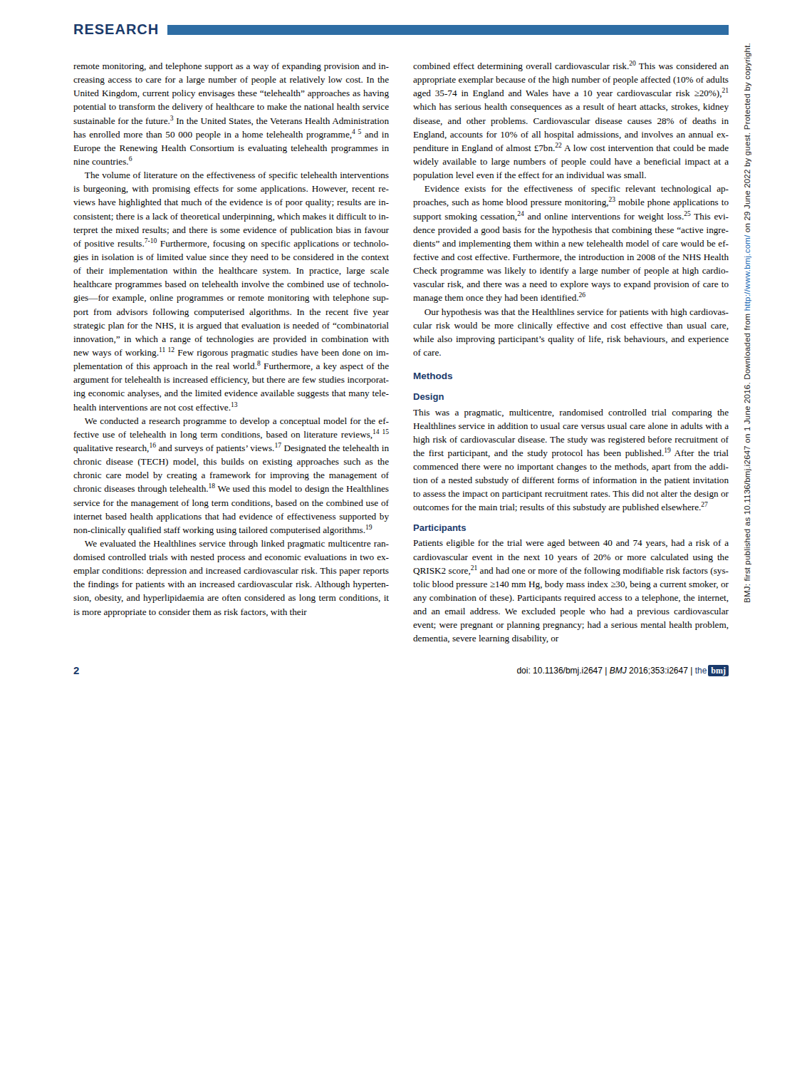RESEARCH
BMJ: first published as 10.1136/bmj.i2647 on 1 June 2016. Downloaded from http://www.bmj.com/ on 29 June 2022 by guest. Protected by copyright.
remote monitoring, and telephone support as a way of expanding provision and increasing access to care for a large number of people at relatively low cost. In the United Kingdom, current policy envisages these “telehealth” approaches as having potential to transform the delivery of healthcare to make the national health service sustainable for the future.3 In the United States, the Veterans Health Administration has enrolled more than 50 000 people in a home telehealth programme,4 5 and in Europe the Renewing Health Consortium is evaluating telehealth programmes in nine countries.6
The volume of literature on the effectiveness of specific telehealth interventions is burgeoning, with promising effects for some applications. However, recent reviews have highlighted that much of the evidence is of poor quality; results are inconsistent; there is a lack of theoretical underpinning, which makes it difficult to interpret the mixed results; and there is some evidence of publication bias in favour of positive results.7-10 Furthermore, focusing on specific applications or technologies in isolation is of limited value since they need to be considered in the context of their implementation within the healthcare system. In practice, large scale healthcare programmes based on telehealth involve the combined use of technologies—for example, online programmes or remote monitoring with telephone support from advisors following computerised algorithms. In the recent five year strategic plan for the NHS, it is argued that evaluation is needed of “combinatorial innovation,” in which a range of technologies are provided in combination with new ways of working.11 12 Few rigorous pragmatic studies have been done on implementation of this approach in the real world.8 Furthermore, a key aspect of the argument for telehealth is increased efficiency, but there are few studies incorporating economic analyses, and the limited evidence available suggests that many telehealth interventions are not cost effective.13
We conducted a research programme to develop a conceptual model for the effective use of telehealth in long term conditions, based on literature reviews,14 15 qualitative research,16 and surveys of patients’ views.17 Designated the telehealth in chronic disease (TECH) model, this builds on existing approaches such as the chronic care model by creating a framework for improving the management of chronic diseases through telehealth.18 We used this model to design the Healthlines service for the management of long term conditions, based on the combined use of internet based health applications that had evidence of effectiveness supported by non-clinically qualified staff working using tailored computerised algorithms.19
We evaluated the Healthlines service through linked pragmatic multicentre randomised controlled trials with nested process and economic evaluations in two exemplar conditions: depression and increased cardiovascular risk. This paper reports the findings for patients with an increased cardiovascular risk. Although hypertension, obesity, and hyperlipidaemia are often considered as long term conditions, it is more appropriate to consider them as risk factors, with their
combined effect determining overall cardiovascular risk.20 This was considered an appropriate exemplar because of the high number of people affected (10% of adults aged 35-74 in England and Wales have a 10 year cardiovascular risk ≥20%),21 which has serious health consequences as a result of heart attacks, strokes, kidney disease, and other problems. Cardiovascular disease causes 28% of deaths in England, accounts for 10% of all hospital admissions, and involves an annual expenditure in England of almost £7bn.22 A low cost intervention that could be made widely available to large numbers of people could have a beneficial impact at a population level even if the effect for an individual was small.
Evidence exists for the effectiveness of specific relevant technological approaches, such as home blood pressure monitoring,23 mobile phone applications to support smoking cessation,24 and online interventions for weight loss.25 This evidence provided a good basis for the hypothesis that combining these “active ingredients” and implementing them within a new telehealth model of care would be effective and cost effective. Furthermore, the introduction in 2008 of the NHS Health Check programme was likely to identify a large number of people at high cardiovascular risk, and there was a need to explore ways to expand provision of care to manage them once they had been identified.26
Our hypothesis was that the Healthlines service for patients with high cardiovascular risk would be more clinically effective and cost effective than usual care, while also improving participant’s quality of life, risk behaviours, and experience of care.
Methods
Design
This was a pragmatic, multicentre, randomised controlled trial comparing the Healthlines service in addition to usual care versus usual care alone in adults with a high risk of cardiovascular disease. The study was registered before recruitment of the first participant, and the study protocol has been published.19 After the trial commenced there were no important changes to the methods, apart from the addition of a nested substudy of different forms of information in the patient invitation to assess the impact on participant recruitment rates. This did not alter the design or outcomes for the main trial; results of this substudy are published elsewhere.27
Participants
Patients eligible for the trial were aged between 40 and 74 years, had a risk of a cardiovascular event in the next 10 years of 20% or more calculated using the QRISK2 score,21 and had one or more of the following modifiable risk factors (systolic blood pressure ≥140 mm Hg, body mass index ≥30, being a current smoker, or any combination of these). Participants required access to a telephone, the internet, and an email address. We excluded people who had a previous cardiovascular event; were pregnant or planning pregnancy; had a serious mental health problem, dementia, severe learning disability, or
2
doi: 10.1136/bmj.i2647 | BMJ 2016;353:i2647 | the bmj